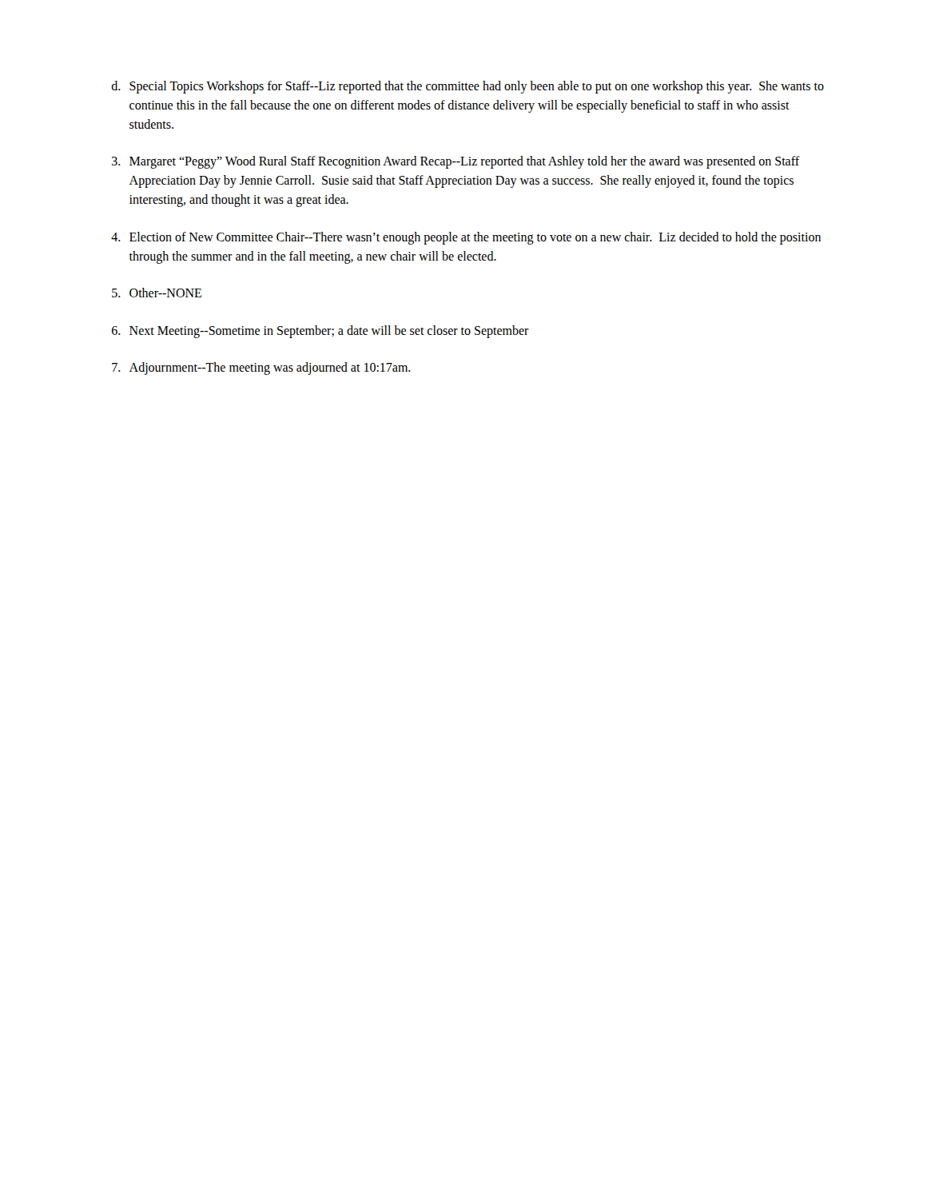Special Topics Workshops for Staff--Liz reported that the committee had only been able to put on one workshop this year. She wants to continue this in the fall because the one on different modes of distance delivery will be especially beneficial to staff in who assist students.
Margaret “Peggy” Wood Rural Staff Recognition Award Recap--Liz reported that Ashley told her the award was presented on Staff Appreciation Day by Jennie Carroll. Susie said that Staff Appreciation Day was a success. She really enjoyed it, found the topics interesting, and thought it was a great idea.
Election of New Committee Chair--There wasn’t enough people at the meeting to vote on a new chair. Liz decided to hold the position through the summer and in the fall meeting, a new chair will be elected.
Other--NONE
Next Meeting--Sometime in September; a date will be set closer to September
Adjournment--The meeting was adjourned at 10:17am.